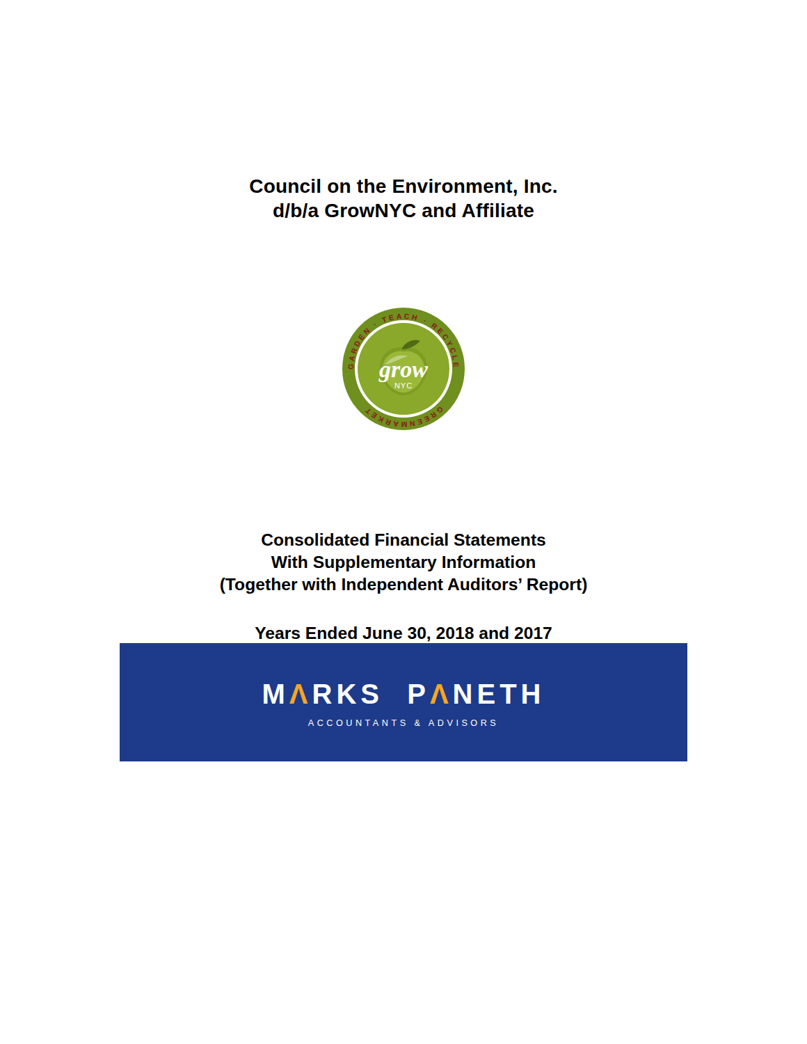Council on the Environment, Inc.
d/b/a GrowNYC and Affiliate
grow NYC GARDEN · TEACH · RECYCLE GREENMARKET
Consolidated Financial Statements
With Supplementary Information
(Together with Independent Auditors’ Report)
Years Ended June 30, 2018 and 2017
MΛRKS PΛNETH
ACCOUNTANTS & ADVISORS